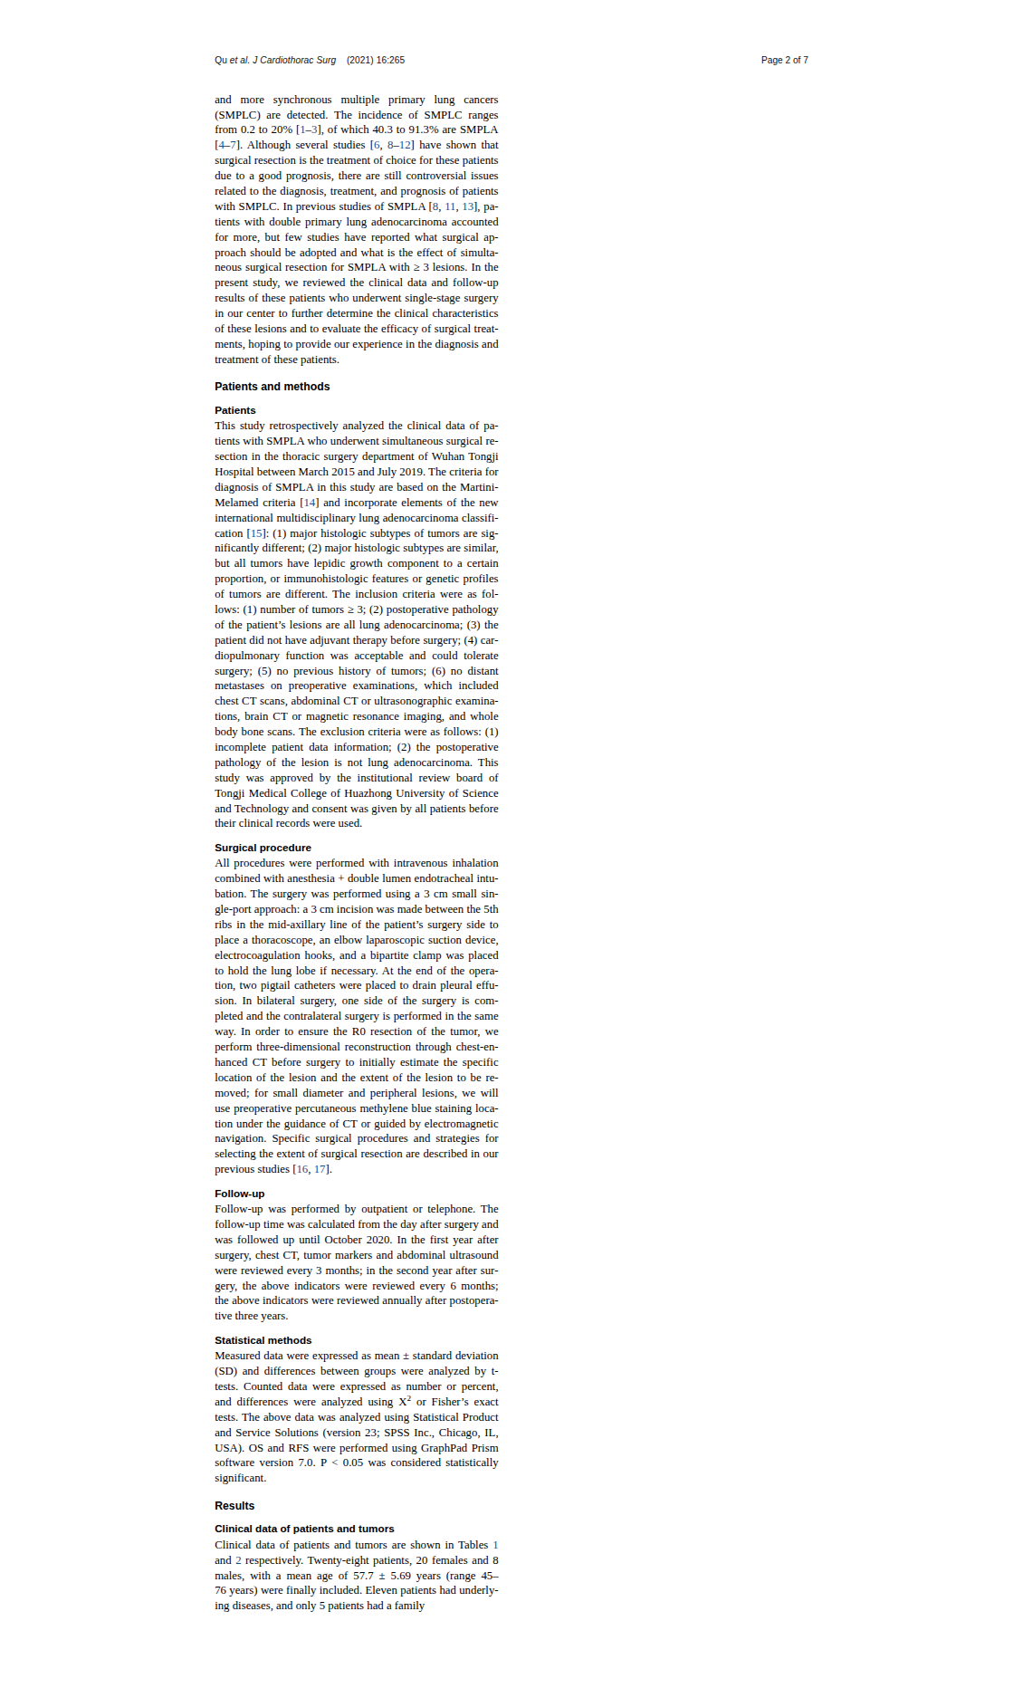Qu et al. J Cardiothorac Surg (2021) 16:265
Page 2 of 7
and more synchronous multiple primary lung cancers (SMPLC) are detected. The incidence of SMPLC ranges from 0.2 to 20% [1–3], of which 40.3 to 91.3% are SMPLA [4–7]. Although several studies [6, 8–12] have shown that surgical resection is the treatment of choice for these patients due to a good prognosis, there are still controversial issues related to the diagnosis, treatment, and prognosis of patients with SMPLC. In previous studies of SMPLA [8, 11, 13], patients with double primary lung adenocarcinoma accounted for more, but few studies have reported what surgical approach should be adopted and what is the effect of simultaneous surgical resection for SMPLA with ≥ 3 lesions. In the present study, we reviewed the clinical data and follow-up results of these patients who underwent single-stage surgery in our center to further determine the clinical characteristics of these lesions and to evaluate the efficacy of surgical treatments, hoping to provide our experience in the diagnosis and treatment of these patients.
Patients and methods
Patients
This study retrospectively analyzed the clinical data of patients with SMPLA who underwent simultaneous surgical resection in the thoracic surgery department of Wuhan Tongji Hospital between March 2015 and July 2019. The criteria for diagnosis of SMPLA in this study are based on the Martini-Melamed criteria [14] and incorporate elements of the new international multidisciplinary lung adenocarcinoma classification [15]: (1) major histologic subtypes of tumors are significantly different; (2) major histologic subtypes are similar, but all tumors have lepidic growth component to a certain proportion, or immunohistologic features or genetic profiles of tumors are different. The inclusion criteria were as follows: (1) number of tumors ≥ 3; (2) postoperative pathology of the patient’s lesions are all lung adenocarcinoma; (3) the patient did not have adjuvant therapy before surgery; (4) cardiopulmonary function was acceptable and could tolerate surgery; (5) no previous history of tumors; (6) no distant metastases on preoperative examinations, which included chest CT scans, abdominal CT or ultrasonographic examinations, brain CT or magnetic resonance imaging, and whole body bone scans. The exclusion criteria were as follows: (1) incomplete patient data information; (2) the postoperative pathology of the lesion is not lung adenocarcinoma. This study was approved by the institutional review board of Tongji Medical College of Huazhong University of Science and Technology and consent was given by all patients before their clinical records were used.
Surgical procedure
All procedures were performed with intravenous inhalation combined with anesthesia + double lumen endotracheal intubation. The surgery was performed using a 3 cm small single-port approach: a 3 cm incision was made between the 5th ribs in the mid-axillary line of the patient’s surgery side to place a thoracoscope, an elbow laparoscopic suction device, electrocoagulation hooks, and a bipartite clamp was placed to hold the lung lobe if necessary. At the end of the operation, two pigtail catheters were placed to drain pleural effusion. In bilateral surgery, one side of the surgery is completed and the contralateral surgery is performed in the same way. In order to ensure the R0 resection of the tumor, we perform three-dimensional reconstruction through chest-enhanced CT before surgery to initially estimate the specific location of the lesion and the extent of the lesion to be removed; for small diameter and peripheral lesions, we will use preoperative percutaneous methylene blue staining location under the guidance of CT or guided by electromagnetic navigation. Specific surgical procedures and strategies for selecting the extent of surgical resection are described in our previous studies [16, 17].
Follow-up
Follow-up was performed by outpatient or telephone. The follow-up time was calculated from the day after surgery and was followed up until October 2020. In the first year after surgery, chest CT, tumor markers and abdominal ultrasound were reviewed every 3 months; in the second year after surgery, the above indicators were reviewed every 6 months; the above indicators were reviewed annually after postoperative three years.
Statistical methods
Measured data were expressed as mean ± standard deviation (SD) and differences between groups were analyzed by t-tests. Counted data were expressed as number or percent, and differences were analyzed using X2 or Fisher’s exact tests. The above data was analyzed using Statistical Product and Service Solutions (version 23; SPSS Inc., Chicago, IL, USA). OS and RFS were performed using GraphPad Prism software version 7.0. P < 0.05 was considered statistically significant.
Results
Clinical data of patients and tumors
Clinical data of patients and tumors are shown in Tables 1 and 2 respectively. Twenty-eight patients, 20 females and 8 males, with a mean age of 57.7 ± 5.69 years (range 45–76 years) were finally included. Eleven patients had underlying diseases, and only 5 patients had a family